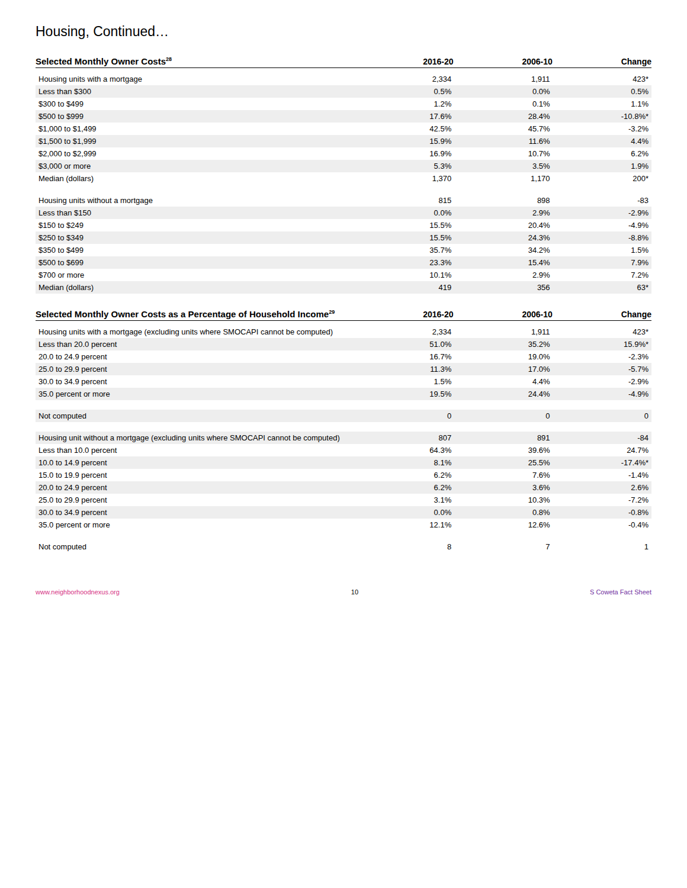Housing, Continued…
Selected Monthly Owner Costs 28 2016-20 2006-10 Change
| Housing units with a mortgage | 2,334 | 1,911 | 423* |
| Less than $300 | 0.5% | 0.0% | 0.5% |
| $300 to $499 | 1.2% | 0.1% | 1.1% |
| $500 to $999 | 17.6% | 28.4% | -10.8%* |
| $1,000 to $1,499 | 42.5% | 45.7% | -3.2% |
| $1,500 to $1,999 | 15.9% | 11.6% | 4.4% |
| $2,000 to $2,999 | 16.9% | 10.7% | 6.2% |
| $3,000 or more | 5.3% | 3.5% | 1.9% |
| Median (dollars) | 1,370 | 1,170 | 200* |
| Housing units without a mortgage | 815 | 898 | -83 |
| Less than $150 | 0.0% | 2.9% | -2.9% |
| $150 to $249 | 15.5% | 20.4% | -4.9% |
| $250 to $349 | 15.5% | 24.3% | -8.8% |
| $350 to $499 | 35.7% | 34.2% | 1.5% |
| $500 to $699 | 23.3% | 15.4% | 7.9% |
| $700 or more | 10.1% | 2.9% | 7.2% |
| Median (dollars) | 419 | 356 | 63* |
Selected Monthly Owner Costs as a Percentage of Household Income 29 2016-20 2006-10 Change
| Housing units with a mortgage (excluding units where SMOCAPI cannot be computed) | 2,334 | 1,911 | 423* |
| Less than 20.0 percent | 51.0% | 35.2% | 15.9%* |
| 20.0 to 24.9 percent | 16.7% | 19.0% | -2.3% |
| 25.0 to 29.9 percent | 11.3% | 17.0% | -5.7% |
| 30.0 to 34.9 percent | 1.5% | 4.4% | -2.9% |
| 35.0 percent or more | 19.5% | 24.4% | -4.9% |
| Not computed | 0 | 0 | 0 |
| Housing unit without a mortgage (excluding units where SMOCAPI cannot be computed) | 807 | 891 | -84 |
| Less than 10.0 percent | 64.3% | 39.6% | 24.7% |
| 10.0 to 14.9 percent | 8.1% | 25.5% | -17.4%* |
| 15.0 to 19.9 percent | 6.2% | 7.6% | -1.4% |
| 20.0 to 24.9 percent | 6.2% | 3.6% | 2.6% |
| 25.0 to 29.9 percent | 3.1% | 10.3% | -7.2% |
| 30.0 to 34.9 percent | 0.0% | 0.8% | -0.8% |
| 35.0 percent or more | 12.1% | 12.6% | -0.4% |
| Not computed | 8 | 7 | 1 |
www.neighborhoodnexus.org 10 S Coweta Fact Sheet